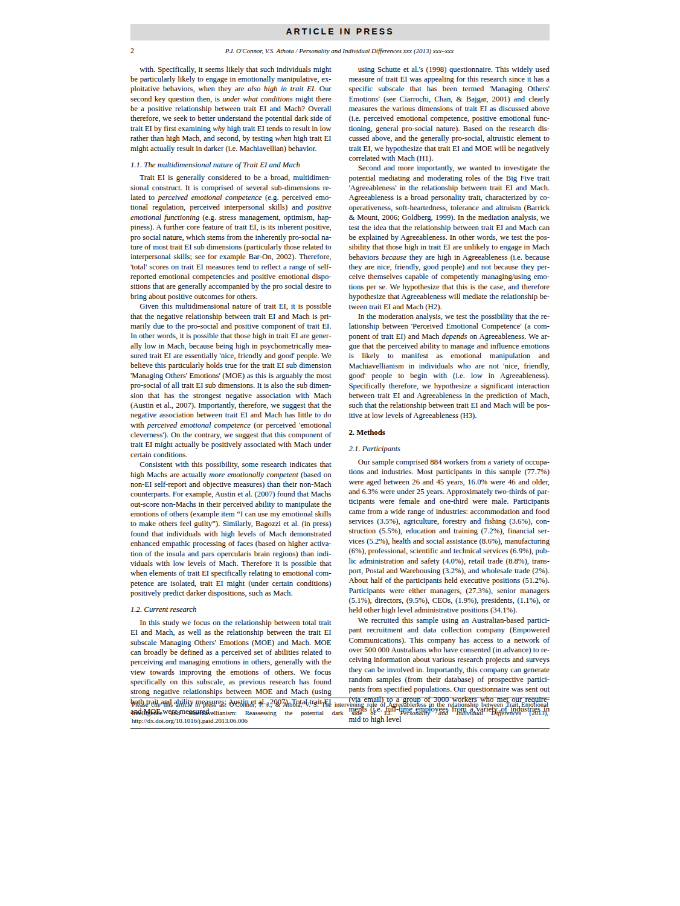ARTICLE IN PRESS
2
P.J. O'Connor, V.S. Athota / Personality and Individual Differences xxx (2013) xxx–xxx
with. Specifically, it seems likely that such individuals might be particularly likely to engage in emotionally manipulative, exploitative behaviors, when they are also high in trait EI. Our second key question then, is under what conditions might there be a positive relationship between trait EI and Mach? Overall therefore, we seek to better understand the potential dark side of trait EI by first examining why high trait EI tends to result in low rather than high Mach, and second, by testing when high trait EI might actually result in darker (i.e. Machiavellian) behavior.
1.1. The multidimensional nature of Trait EI and Mach
Trait EI is generally considered to be a broad, multidimensional construct. It is comprised of several sub-dimensions related to perceived emotional competence (e.g. perceived emotional regulation, perceived interpersonal skills) and positive emotional functioning (e.g. stress management, optimism, happiness). A further core feature of trait EI, is its inherent positive, pro social nature, which stems from the inherently pro-social nature of most trait EI sub dimensions (particularly those related to interpersonal skills; see for example Bar-On, 2002). Therefore, 'total' scores on trait EI measures tend to reflect a range of self-reported emotional competencies and positive emotional dispositions that are generally accompanied by the pro social desire to bring about positive outcomes for others.
Given this multidimensional nature of trait EI, it is possible that the negative relationship between trait EI and Mach is primarily due to the pro-social and positive component of trait EI. In other words, it is possible that those high in trait EI are generally low in Mach, because being high in psychometrically measured trait EI are essentially 'nice, friendly and good' people. We believe this particularly holds true for the trait EI sub dimension 'Managing Others' Emotions' (MOE) as this is arguably the most pro-social of all trait EI sub dimensions. It is also the sub dimension that has the strongest negative association with Mach (Austin et al., 2007). Importantly, therefore, we suggest that the negative association between trait EI and Mach has little to do with perceived emotional competence (or perceived 'emotional cleverness'). On the contrary, we suggest that this component of trait EI might actually be positively associated with Mach under certain conditions.
Consistent with this possibility, some research indicates that high Machs are actually more emotionally competent (based on non-EI self-report and objective measures) than their non-Mach counterparts. For example, Austin et al. (2007) found that Machs out-score non-Machs in their perceived ability to manipulate the emotions of others (example item “I can use my emotional skills to make others feel guilty”). Similarly, Bagozzi et al. (in press) found that individuals with high levels of Mach demonstrated enhanced empathic processing of faces (based on higher activation of the insula and pars opercularis brain regions) than individuals with low levels of Mach. Therefore it is possible that when elements of trait EI specifically relating to emotional competence are isolated, trait EI might (under certain conditions) positively predict darker dispositions, such as Mach.
1.2. Current research
In this study we focus on the relationship between total trait EI and Mach, as well as the relationship between the trait EI subscale Managing Others' Emotions (MOE) and Mach. MOE can broadly be defined as a perceived set of abilities related to perceiving and managing emotions in others, generally with the view towards improving the emotions of others. We focus specifically on this subscale, as previous research has found strong negative relationships between MOE and Mach (using both trait and ability measures; Austin et al., 2007). Total trait EI and MOE were measured
using Schutte et al.'s (1998) questionnaire. This widely used measure of trait EI was appealing for this research since it has a specific subscale that has been termed 'Managing Others' Emotions' (see Ciarrochi, Chan, & Bajgar, 2001) and clearly measures the various dimensions of trait EI as discussed above (i.e. perceived emotional competence, positive emotional functioning, general pro-social nature). Based on the research discussed above, and the generally pro-social, altruistic element to trait EI, we hypothesize that trait EI and MOE will be negatively correlated with Mach (H1).
Second and more importantly, we wanted to investigate the potential mediating and moderating roles of the Big Five trait 'Agreeableness' in the relationship between trait EI and Mach. Agreeableness is a broad personality trait, characterized by cooperativeness, soft-heartedness, tolerance and altruism (Barrick & Mount, 2006; Goldberg, 1999). In the mediation analysis, we test the idea that the relationship between trait EI and Mach can be explained by Agreeableness. In other words, we test the possibility that those high in trait EI are unlikely to engage in Mach behaviors because they are high in Agreeableness (i.e. because they are nice, friendly, good people) and not because they perceive themselves capable of competently managing/using emotions per se. We hypothesize that this is the case, and therefore hypothesize that Agreeableness will mediate the relationship between trait EI and Mach (H2).
In the moderation analysis, we test the possibility that the relationship between 'Perceived Emotional Competence' (a component of trait EI) and Mach depends on Agreeableness. We argue that the perceived ability to manage and influence emotions is likely to manifest as emotional manipulation and Machiavellianism in individuals who are not 'nice, friendly, good' people to begin with (i.e. low in Agreeableness). Specifically therefore, we hypothesize a significant interaction between trait EI and Agreeableness in the prediction of Mach, such that the relationship between trait EI and Mach will be positive at low levels of Agreeableness (H3).
2. Methods
2.1. Participants
Our sample comprised 884 workers from a variety of occupations and industries. Most participants in this sample (77.7%) were aged between 26 and 45 years, 16.0% were 46 and older, and 6.3% were under 25 years. Approximately two-thirds of participants were female and one-third were male. Participants came from a wide range of industries: accommodation and food services (3.5%), agriculture, forestry and fishing (3.6%), construction (5.5%), education and training (7.2%), financial services (5.2%), health and social assistance (8.6%), manufacturing (6%), professional, scientific and technical services (6.9%), public administration and safety (4.0%), retail trade (8.8%), transport, Postal and Warehousing (3.2%), and wholesale trade (2%). About half of the participants held executive positions (51.2%). Participants were either managers, (27.3%), senior managers (5.1%), directors, (9.5%), CEOs, (1.9%), presidents, (1.1%), or held other high level administrative positions (34.1%).
We recruited this sample using an Australian-based participant recruitment and data collection company (Empowered Communications). This company has access to a network of over 500 000 Australians who have consented (in advance) to receiving information about various research projects and surveys they can be involved in. Importantly, this company can generate random samples (from their database) of prospective participants from specified populations. Our questionnaire was sent out (via email) to a group of 3000 workers who met our requirements (i.e. full-time employees from a variety of industries in mid to high level
Please cite this article in press as: O'Connor, P. J., & Athota, V. S. The intervening role of Agreeableness in the relationship between Trait Emotional Intelligence and Machiavellianism: Reassessing the potential dark side of EI. Personality and Individual Differences (2013), http://dx.doi.org/10.1016/j.paid.2013.06.006